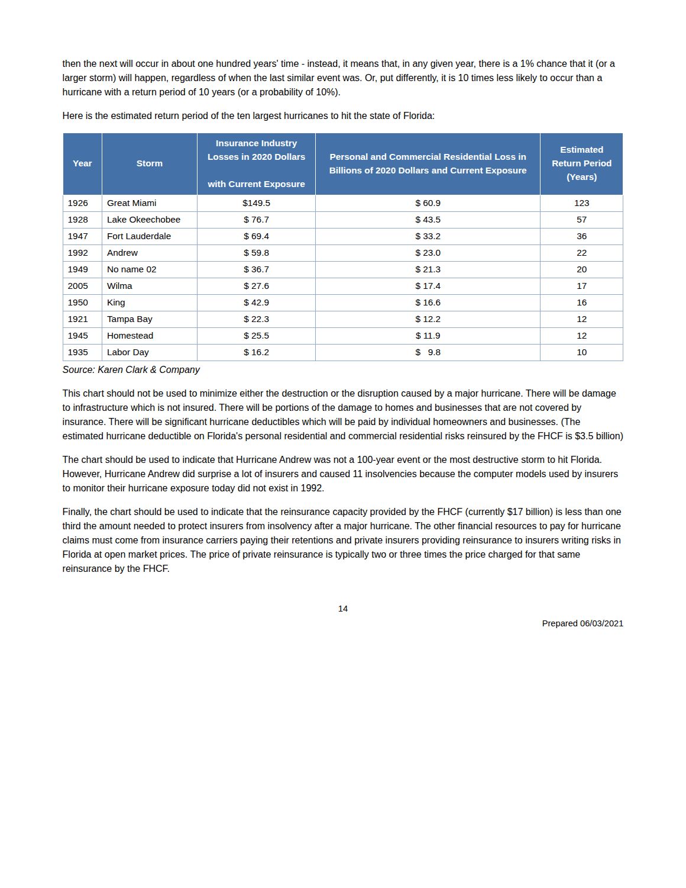then the next will occur in about one hundred years' time - instead, it means that, in any given year, there is a 1% chance that it (or a larger storm) will happen, regardless of when the last similar event was. Or, put differently, it is 10 times less likely to occur than a hurricane with a return period of 10 years (or a probability of 10%).
Here is the estimated return period of the ten largest hurricanes to hit the state of Florida:
| Year | Storm | Insurance Industry Losses in 2020 Dollars with Current Exposure | Personal and Commercial Residential Loss in Billions of 2020 Dollars and Current Exposure | Estimated Return Period (Years) |
| --- | --- | --- | --- | --- |
| 1926 | Great Miami | $149.5 | $ 60.9 | 123 |
| 1928 | Lake Okeechobee | $ 76.7 | $ 43.5 | 57 |
| 1947 | Fort Lauderdale | $ 69.4 | $ 33.2 | 36 |
| 1992 | Andrew | $ 59.8 | $ 23.0 | 22 |
| 1949 | No name 02 | $ 36.7 | $ 21.3 | 20 |
| 2005 | Wilma | $ 27.6 | $ 17.4 | 17 |
| 1950 | King | $ 42.9 | $ 16.6 | 16 |
| 1921 | Tampa Bay | $ 22.3 | $ 12.2 | 12 |
| 1945 | Homestead | $ 25.5 | $ 11.9 | 12 |
| 1935 | Labor Day | $ 16.2 | $ 9.8 | 10 |
Source: Karen Clark & Company
This chart should not be used to minimize either the destruction or the disruption caused by a major hurricane. There will be damage to infrastructure which is not insured. There will be portions of the damage to homes and businesses that are not covered by insurance. There will be significant hurricane deductibles which will be paid by individual homeowners and businesses. (The estimated hurricane deductible on Florida's personal residential and commercial residential risks reinsured by the FHCF is $3.5 billion)
The chart should be used to indicate that Hurricane Andrew was not a 100-year event or the most destructive storm to hit Florida. However, Hurricane Andrew did surprise a lot of insurers and caused 11 insolvencies because the computer models used by insurers to monitor their hurricane exposure today did not exist in 1992.
Finally, the chart should be used to indicate that the reinsurance capacity provided by the FHCF (currently $17 billion) is less than one third the amount needed to protect insurers from insolvency after a major hurricane. The other financial resources to pay for hurricane claims must come from insurance carriers paying their retentions and private insurers providing reinsurance to insurers writing risks in Florida at open market prices. The price of private reinsurance is typically two or three times the price charged for that same reinsurance by the FHCF.
14
Prepared 06/03/2021